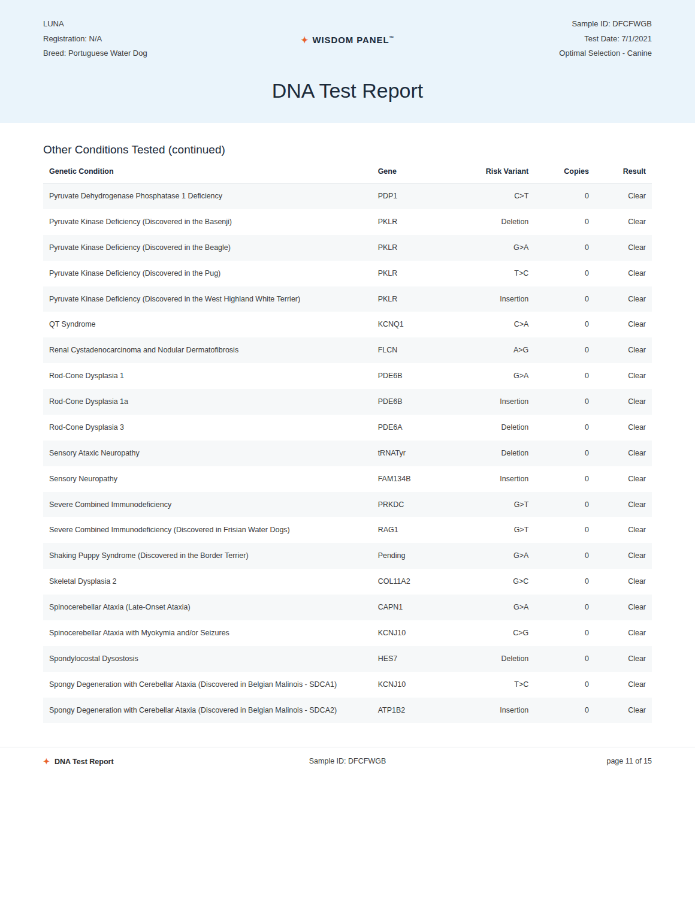✦WISDOM PANEL™
LUNA
Registration: N/A
Breed: Portuguese Water Dog
Sample ID: DFCFWGB
Test Date: 7/1/2021
Optimal Selection - Canine
DNA Test Report
Other Conditions Tested (continued)
| Genetic Condition | Gene | Risk Variant | Copies | Result |
| --- | --- | --- | --- | --- |
| Pyruvate Dehydrogenase Phosphatase 1 Deficiency | PDP1 | C>T | 0 | Clear |
| Pyruvate Kinase Deficiency (Discovered in the Basenji) | PKLR | Deletion | 0 | Clear |
| Pyruvate Kinase Deficiency (Discovered in the Beagle) | PKLR | G>A | 0 | Clear |
| Pyruvate Kinase Deficiency (Discovered in the Pug) | PKLR | T>C | 0 | Clear |
| Pyruvate Kinase Deficiency (Discovered in the West Highland White Terrier) | PKLR | Insertion | 0 | Clear |
| QT Syndrome | KCNQ1 | C>A | 0 | Clear |
| Renal Cystadenocarcinoma and Nodular Dermatofibrosis | FLCN | A>G | 0 | Clear |
| Rod-Cone Dysplasia 1 | PDE6B | G>A | 0 | Clear |
| Rod-Cone Dysplasia 1a | PDE6B | Insertion | 0 | Clear |
| Rod-Cone Dysplasia 3 | PDE6A | Deletion | 0 | Clear |
| Sensory Ataxic Neuropathy | tRNATyr | Deletion | 0 | Clear |
| Sensory Neuropathy | FAM134B | Insertion | 0 | Clear |
| Severe Combined Immunodeficiency | PRKDC | G>T | 0 | Clear |
| Severe Combined Immunodeficiency (Discovered in Frisian Water Dogs) | RAG1 | G>T | 0 | Clear |
| Shaking Puppy Syndrome (Discovered in the Border Terrier) | Pending | G>A | 0 | Clear |
| Skeletal Dysplasia 2 | COL11A2 | G>C | 0 | Clear |
| Spinocerebellar Ataxia (Late-Onset Ataxia) | CAPN1 | G>A | 0 | Clear |
| Spinocerebellar Ataxia with Myokymia and/or Seizures | KCNJ10 | C>G | 0 | Clear |
| Spondylocostal Dysostosis | HES7 | Deletion | 0 | Clear |
| Spongy Degeneration with Cerebellar Ataxia (Discovered in Belgian Malinois - SDCA1) | KCNJ10 | T>C | 0 | Clear |
| Spongy Degeneration with Cerebellar Ataxia (Discovered in Belgian Malinois - SDCA2) | ATP1B2 | Insertion | 0 | Clear |
✦DNA Test Report Sample ID: DFCFWGB page 11 of 15